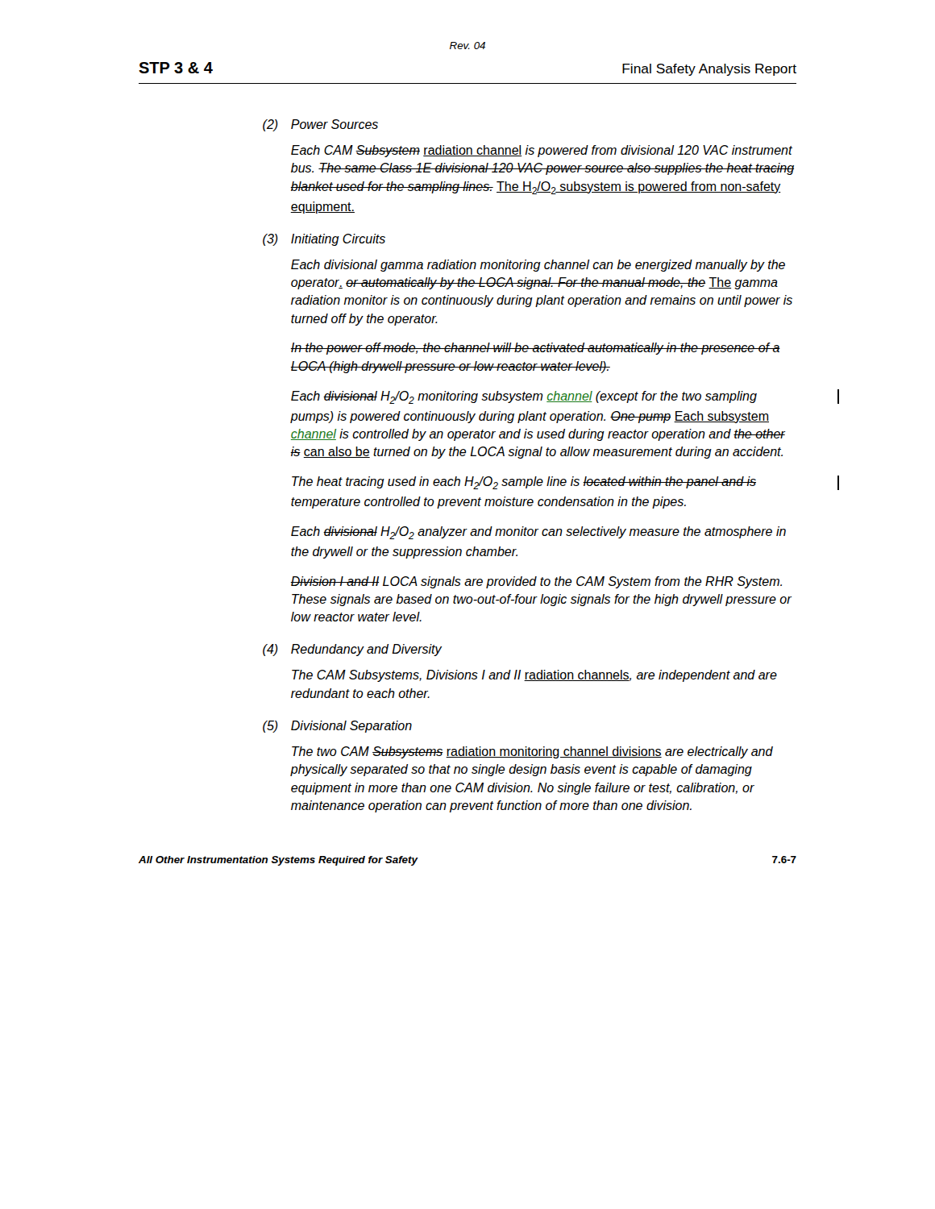Rev. 04
STP 3 & 4
Final Safety Analysis Report
(2) Power Sources
Each CAM Subsystem radiation channel is powered from divisional 120 VAC instrument bus. The same Class 1E divisional 120 VAC power source also supplies the heat tracing blanket used for the sampling lines. The H2/O2 subsystem is powered from non-safety equipment.
(3) Initiating Circuits
Each divisional gamma radiation monitoring channel can be energized manually by the operator. or automatically by the LOCA signal. For the manual mode, the The gamma radiation monitor is on continuously during plant operation and remains on until power is turned off by the operator.
In the power off mode, the channel will be activated automatically in the presence of a LOCA (high drywell pressure or low reactor water level).
Each divisional H2/O2 monitoring subsystem channel (except for the two sampling pumps) is powered continuously during plant operation. One pump Each subsystem channel is controlled by an operator and is used during reactor operation and the other is can also be turned on by the LOCA signal to allow measurement during an accident.
The heat tracing used in each H2/O2 sample line is located within the panel and is temperature controlled to prevent moisture condensation in the pipes.
Each divisional H2/O2 analyzer and monitor can selectively measure the atmosphere in the drywell or the suppression chamber.
Division I and II LOCA signals are provided to the CAM System from the RHR System. These signals are based on two-out-of-four logic signals for the high drywell pressure or low reactor water level.
(4) Redundancy and Diversity
The CAM Subsystems, Divisions I and II radiation channels, are independent and are redundant to each other.
(5) Divisional Separation
The two CAM Subsystems radiation monitoring channel divisions are electrically and physically separated so that no single design basis event is capable of damaging equipment in more than one CAM division. No single failure or test, calibration, or maintenance operation can prevent function of more than one division.
All Other Instrumentation Systems Required for Safety
7.6-7